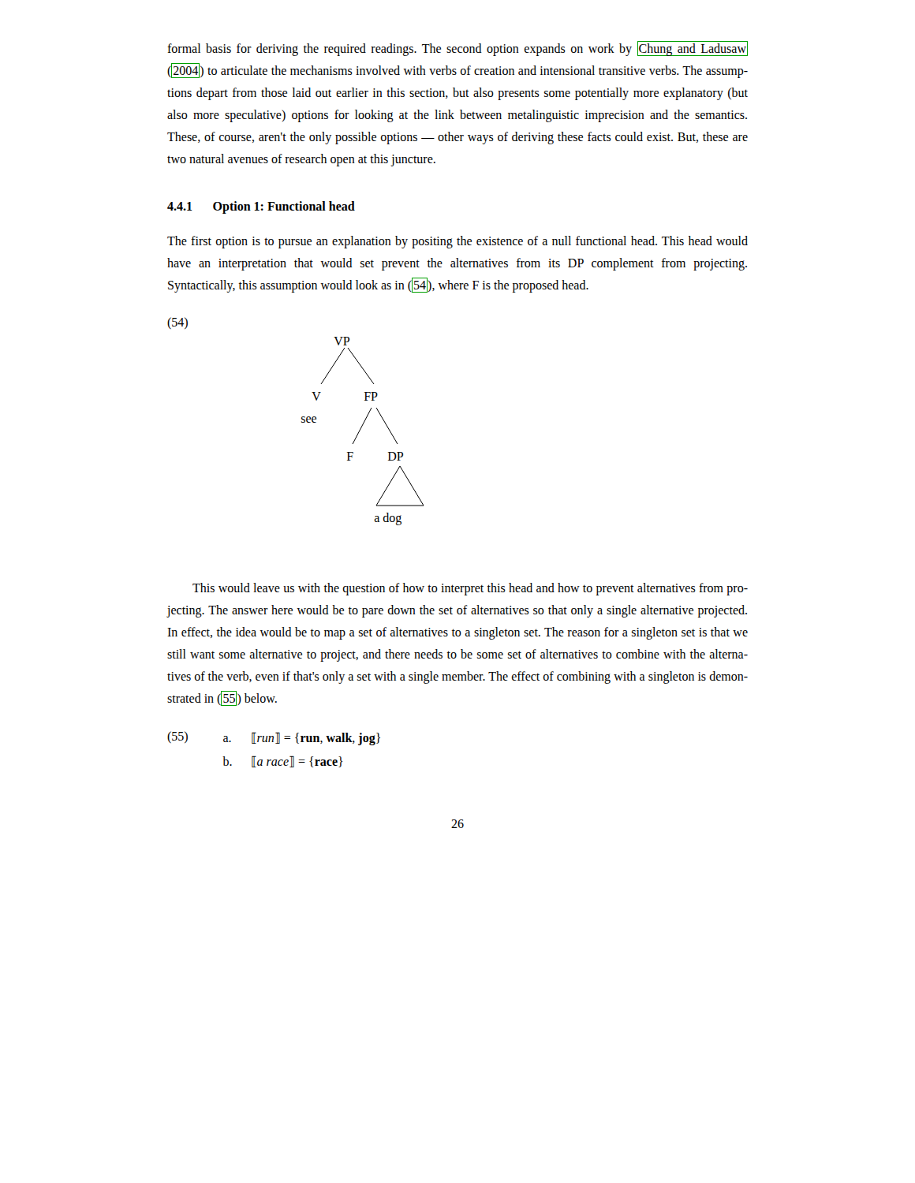formal basis for deriving the required readings. The second option expands on work by Chung and Ladusaw (2004) to articulate the mechanisms involved with verbs of creation and intensional transitive verbs. The assumptions depart from those laid out earlier in this section, but also presents some potentially more explanatory (but also more speculative) options for looking at the link between metalinguistic imprecision and the semantics. These, of course, aren't the only possible options — other ways of deriving these facts could exist. But, these are two natural avenues of research open at this juncture.
4.4.1 Option 1: Functional head
The first option is to pursue an explanation by positing the existence of a null functional head. This head would have an interpretation that would set prevent the alternatives from its DP complement from projecting. Syntactically, this assumption would look as in (54), where F is the proposed head.
(54)
VP
V
see
FP
F
DP
a dog
This would leave us with the question of how to interpret this head and how to prevent alternatives from projecting. The answer here would be to pare down the set of alternatives so that only a single alternative projected. In effect, the idea would be to map a set of alternatives to a singleton set. The reason for a singleton set is that we still want some alternative to project, and there needs to be some set of alternatives to combine with the alternatives of the verb, even if that's only a set with a single member. The effect of combining with a singleton is demonstrated in (55) below.
(55)
a.
⟦run⟧ = {run, walk, jog}
b.
⟦a race⟧ = {race}
26